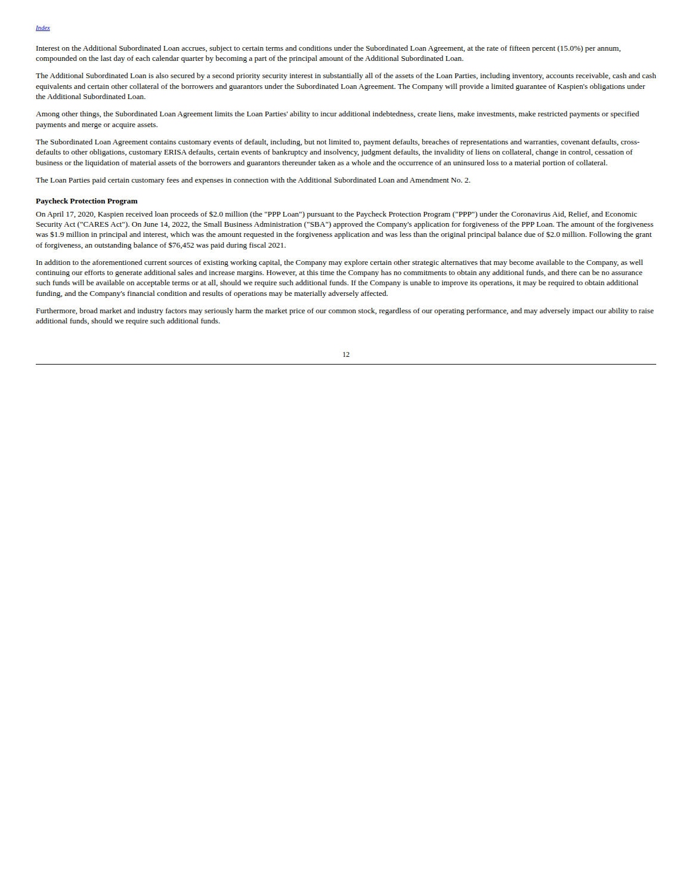Index
Interest on the Additional Subordinated Loan accrues, subject to certain terms and conditions under the Subordinated Loan Agreement, at the rate of fifteen percent (15.0%) per annum, compounded on the last day of each calendar quarter by becoming a part of the principal amount of the Additional Subordinated Loan.
The Additional Subordinated Loan is also secured by a second priority security interest in substantially all of the assets of the Loan Parties, including inventory, accounts receivable, cash and cash equivalents and certain other collateral of the borrowers and guarantors under the Subordinated Loan Agreement. The Company will provide a limited guarantee of Kaspien's obligations under the Additional Subordinated Loan.
Among other things, the Subordinated Loan Agreement limits the Loan Parties' ability to incur additional indebtedness, create liens, make investments, make restricted payments or specified payments and merge or acquire assets.
The Subordinated Loan Agreement contains customary events of default, including, but not limited to, payment defaults, breaches of representations and warranties, covenant defaults, cross-defaults to other obligations, customary ERISA defaults, certain events of bankruptcy and insolvency, judgment defaults, the invalidity of liens on collateral, change in control, cessation of business or the liquidation of material assets of the borrowers and guarantors thereunder taken as a whole and the occurrence of an uninsured loss to a material portion of collateral.
The Loan Parties paid certain customary fees and expenses in connection with the Additional Subordinated Loan and Amendment No. 2.
Paycheck Protection Program
On April 17, 2020, Kaspien received loan proceeds of $2.0 million (the "PPP Loan") pursuant to the Paycheck Protection Program ("PPP") under the Coronavirus Aid, Relief, and Economic Security Act ("CARES Act"). On June 14, 2022, the Small Business Administration ("SBA") approved the Company's application for forgiveness of the PPP Loan. The amount of the forgiveness was $1.9 million in principal and interest, which was the amount requested in the forgiveness application and was less than the original principal balance due of $2.0 million. Following the grant of forgiveness, an outstanding balance of $76,452 was paid during fiscal 2021.
In addition to the aforementioned current sources of existing working capital, the Company may explore certain other strategic alternatives that may become available to the Company, as well continuing our efforts to generate additional sales and increase margins. However, at this time the Company has no commitments to obtain any additional funds, and there can be no assurance such funds will be available on acceptable terms or at all, should we require such additional funds. If the Company is unable to improve its operations, it may be required to obtain additional funding, and the Company's financial condition and results of operations may be materially adversely affected.
Furthermore, broad market and industry factors may seriously harm the market price of our common stock, regardless of our operating performance, and may adversely impact our ability to raise additional funds, should we require such additional funds.
12